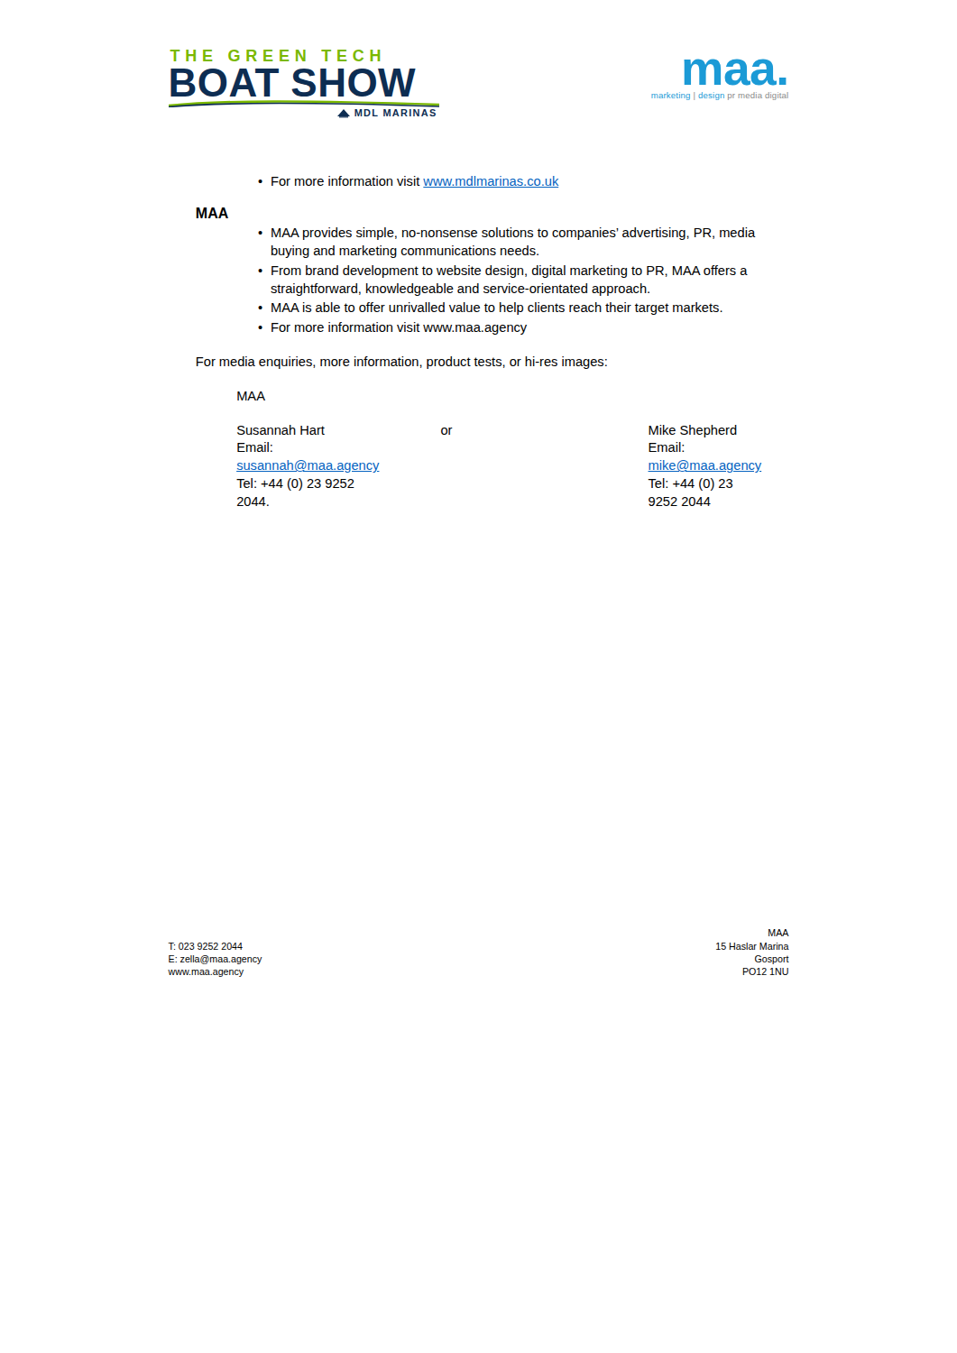THE GREEN TECH
BOAT SHOW
MDL MARINAS
maa.
marketing | design pr media digital
For more information visit www.mdlmarinas.co.uk
MAA
MAA provides simple, no-nonsense solutions to companies’ advertising, PR, media buying and marketing communications needs.
From brand development to website design, digital marketing to PR, MAA offers a straightforward, knowledgeable and service-orientated approach.
MAA is able to offer unrivalled value to help clients reach their target markets.
For more information visit www.maa.agency
For media enquiries, more information, product tests, or hi-res images:
MAA
| Susannah Hart | or | Mike Shepherd |
| Email: susannah@maa.agency | | Email: mike@maa.agency |
| Tel: +44 (0) 23 9252 2044. | | Tel: +44 (0) 23 9252 2044 |
T: 023 9252 2044
E: zella@maa.agency
www.maa.agency
MAA
15 Haslar Marina
Gosport
PO12 1NU